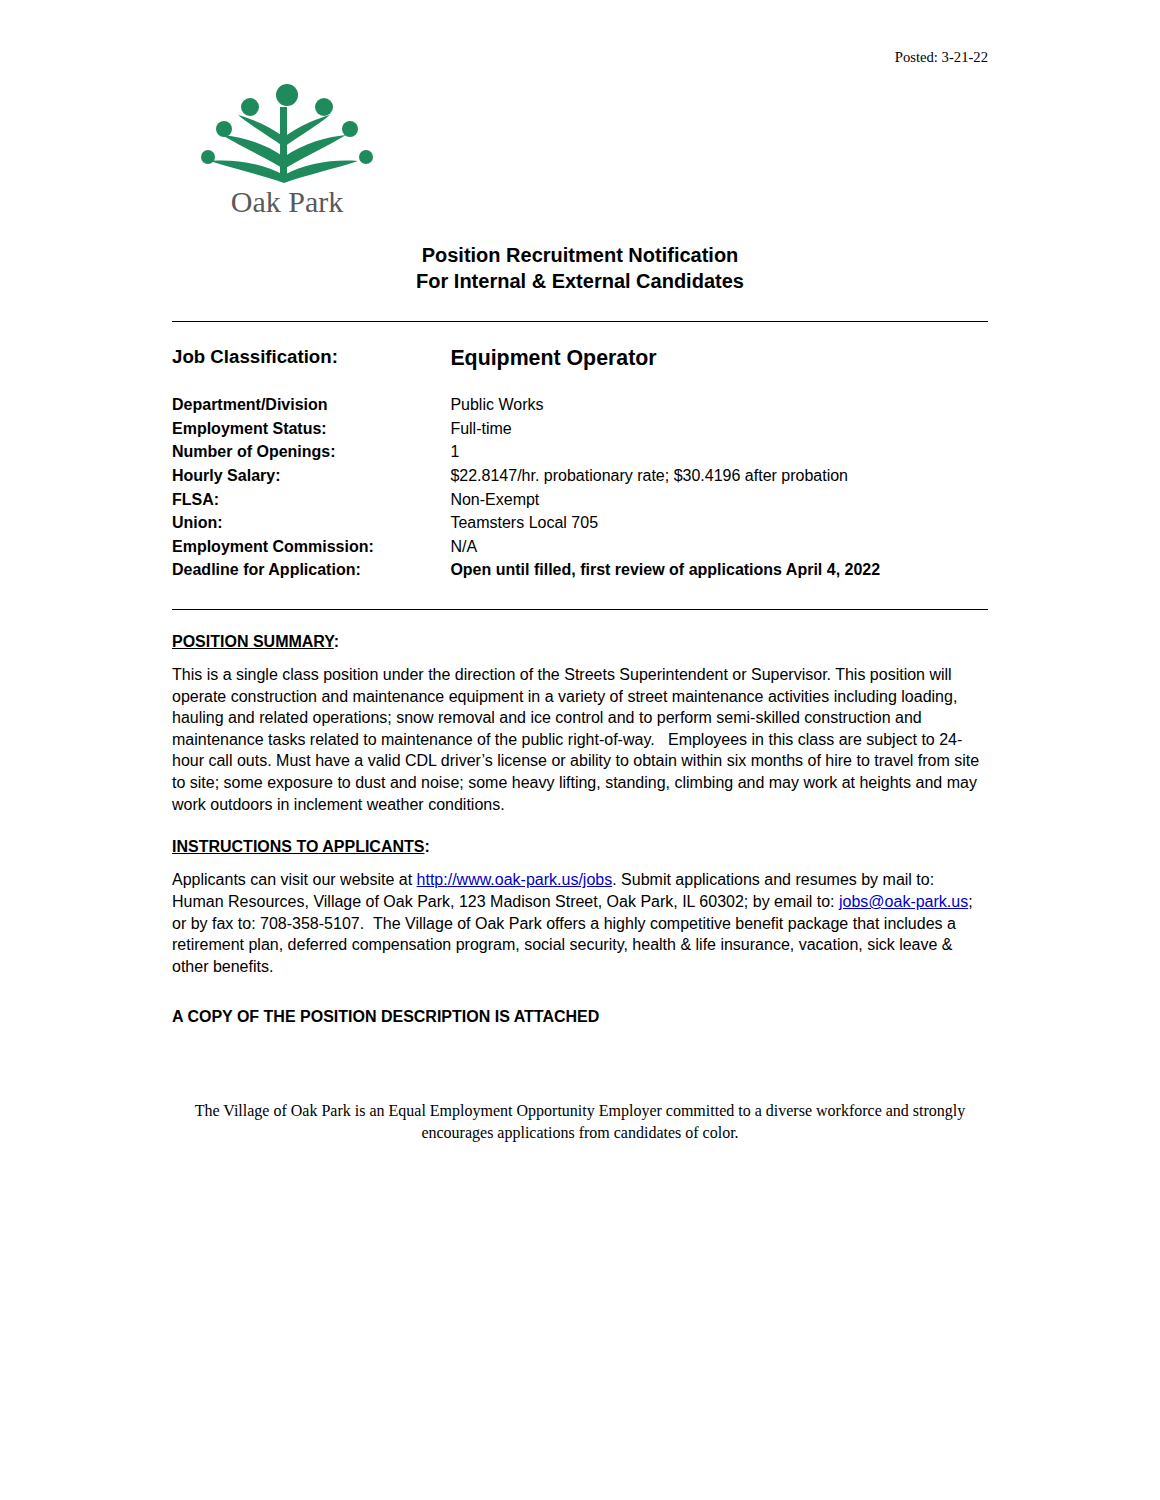Posted: 3-21-22
Oak Park
Position Recruitment Notification
For Internal & External Candidates
| Job Classification: | Equipment Operator |
| Department/Division | Public Works |
| Employment Status: | Full-time |
| Number of Openings: | 1 |
| Hourly Salary: | $22.8147/hr. probationary rate; $30.4196 after probation |
| FLSA: | Non-Exempt |
| Union: | Teamsters Local 705 |
| Employment Commission: | N/A |
| Deadline for Application: | Open until filled, first review of applications April 4, 2022 |
POSITION SUMMARY:
This is a single class position under the direction of the Streets Superintendent or Supervisor. This position will operate construction and maintenance equipment in a variety of street maintenance activities including loading, hauling and related operations; snow removal and ice control and to perform semi-skilled construction and maintenance tasks related to maintenance of the public right-of-way. Employees in this class are subject to 24-hour call outs. Must have a valid CDL driver’s license or ability to obtain within six months of hire to travel from site to site; some exposure to dust and noise; some heavy lifting, standing, climbing and may work at heights and may work outdoors in inclement weather conditions.
INSTRUCTIONS TO APPLICANTS:
Applicants can visit our website at http://www.oak-park.us/jobs. Submit applications and resumes by mail to: Human Resources, Village of Oak Park, 123 Madison Street, Oak Park, IL 60302; by email to: jobs@oak-park.us; or by fax to: 708-358-5107. The Village of Oak Park offers a highly competitive benefit package that includes a retirement plan, deferred compensation program, social security, health & life insurance, vacation, sick leave & other benefits.
A COPY OF THE POSITION DESCRIPTION IS ATTACHED
The Village of Oak Park is an Equal Employment Opportunity Employer committed to a diverse workforce and strongly encourages applications from candidates of color.